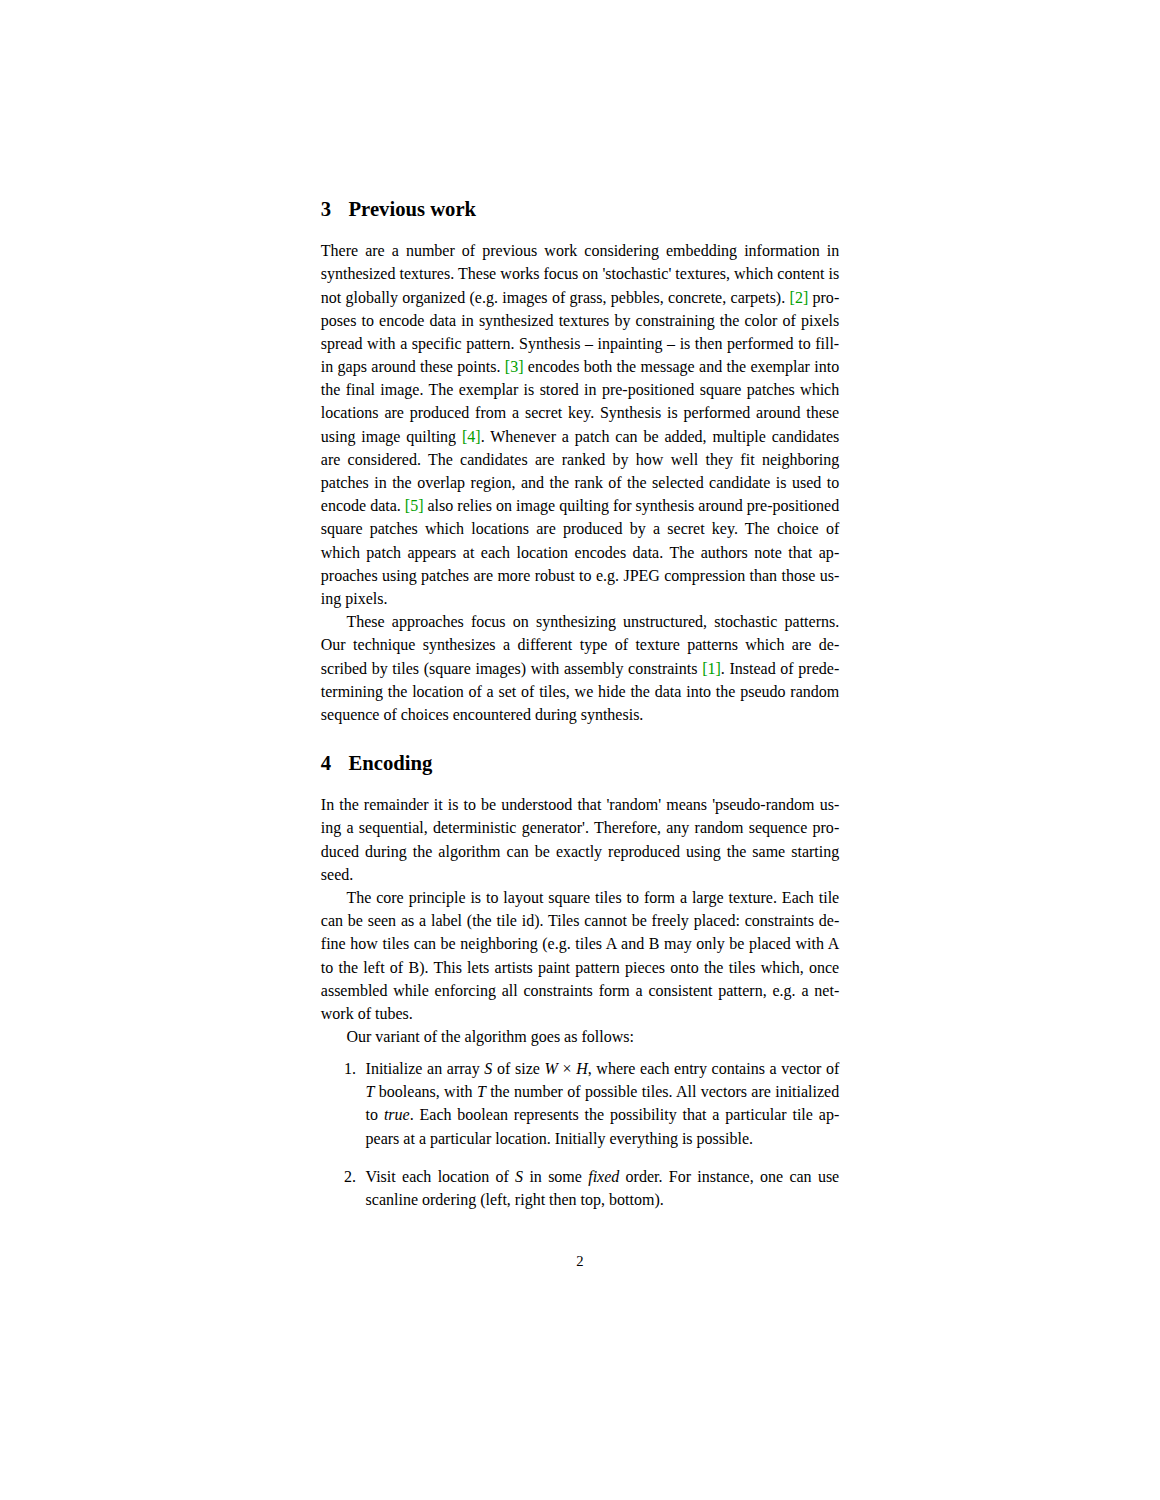3 Previous work
There are a number of previous work considering embedding information in synthesized textures. These works focus on 'stochastic' textures, which content is not globally organized (e.g. images of grass, pebbles, concrete, carpets). [2] proposes to encode data in synthesized textures by constraining the color of pixels spread with a specific pattern. Synthesis – inpainting – is then performed to fill-in gaps around these points. [3] encodes both the message and the ex­emplar into the final image. The exemplar is stored in pre-positioned square patches which locations are produced from a secret key. Synthesis is performed around these using image quilting [4]. Whenever a patch can be added, multi­ple candidates are considered. The candidates are ranked by how well they fit neighboring patches in the overlap region, and the rank of the selected candidate is used to encode data. [5] also relies on image quilting for synthesis around pre-positioned square patches which locations are produced by a secret key. The choice of which patch appears at each location encodes data. The authors note that approaches using patches are more robust to e.g. JPEG compression than those using pixels.
These approaches focus on synthesizing unstructured, stochastic patterns. Our technique synthesizes a different type of texture patterns which are de­scribed by tiles (square images) with assembly constraints [1]. Instead of pre­determining the location of a set of tiles, we hide the data into the pseudo random sequence of choices encountered during synthesis.
4 Encoding
In the remainder it is to be understood that 'random' means 'pseudo-random using a sequential, deterministic generator'. Therefore, any random sequence produced during the algorithm can be exactly reproduced using the same start­ing seed.
The core principle is to layout square tiles to form a large texture. Each tile can be seen as a label (the tile id). Tiles cannot be freely placed: constraints define how tiles can be neighboring (e.g. tiles A and B may only be placed with A to the left of B). This lets artists paint pattern pieces onto the tiles which, once assembled while enforcing all constraints form a consistent pattern, e.g. a network of tubes.
Our variant of the algorithm goes as follows:
Initialize an array S of size W × H, where each entry contains a vector of T booleans, with T the number of possible tiles. All vectors are initialized to true. Each boolean represents the possibility that a particular tile appears at a particular location. Initially everything is possible.
Visit each location of S in some fixed order. For instance, one can use scanline ordering (left, right then top, bottom).
2